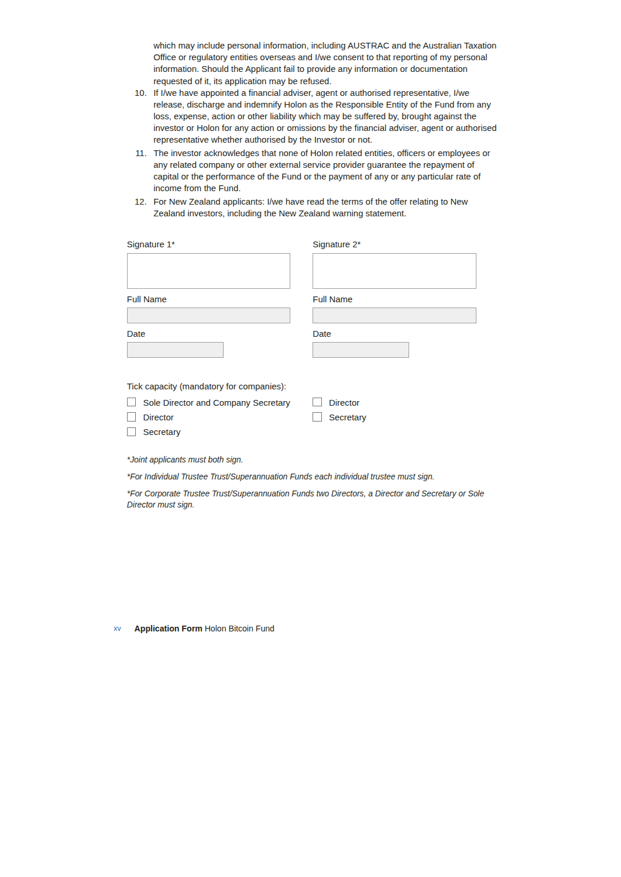which may include personal information, including AUSTRAC and the Australian Taxation Office or regulatory entities overseas and I/we consent to that reporting of my personal information. Should the Applicant fail to provide any information or documentation requested of it, its application may be refused.
10. If I/we have appointed a financial adviser, agent or authorised representative, I/we release, discharge and indemnify Holon as the Responsible Entity of the Fund from any loss, expense, action or other liability which may be suffered by, brought against the investor or Holon for any action or omissions by the financial adviser, agent or authorised representative whether authorised by the Investor or not.
11. The investor acknowledges that none of Holon related entities, officers or employees or any related company or other external service provider guarantee the repayment of capital or the performance of the Fund or the payment of any or any particular rate of income from the Fund.
12. For New Zealand applicants: I/we have read the terms of the offer relating to New Zealand investors, including the New Zealand warning statement.
| Signature 1* Full Name Date | Signature 2* Full Name Date |
Tick capacity (mandatory for companies):
| Sole Director and Company Secretary | Director |
| Director | Secretary |
| Secretary | |
*Joint applicants must both sign.
*For Individual Trustee Trust/Superannuation Funds each individual trustee must sign.
*For Corporate Trustee Trust/Superannuation Funds two Directors, a Director and Secretary or Sole Director must sign.
xv Application Form Holon Bitcoin Fund